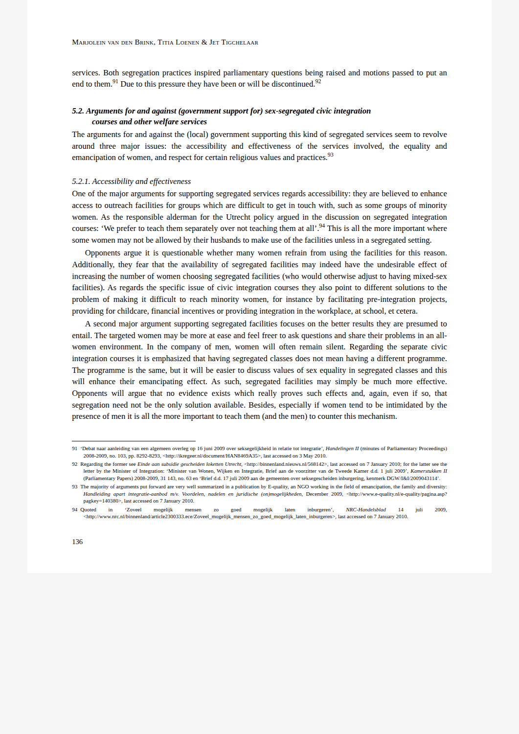Marjolein van den Brink, Titia Loenen & Jet Tigchelaar
services. Both segregation practices inspired parliamentary questions being raised and motions passed to put an end to them.91 Due to this pressure they have been or will be discontinued.92
5.2. Arguments for and against (government support for) sex-segregated civic integration courses and other welfare services
The arguments for and against the (local) government supporting this kind of segregated services seem to revolve around three major issues: the accessibility and effectiveness of the services involved, the equality and emancipation of women, and respect for certain religious values and practices.93
5.2.1. Accessibility and effectiveness
One of the major arguments for supporting segregated services regards accessibility: they are believed to enhance access to outreach facilities for groups which are difficult to get in touch with, such as some groups of minority women. As the responsible alderman for the Utrecht policy argued in the discussion on segregated integration courses: ‘We prefer to teach them separately over not teaching them at all’.94 This is all the more important where some women may not be allowed by their husbands to make use of the facilities unless in a segregated setting.
Opponents argue it is questionable whether many women refrain from using the facilities for this reason. Additionally, they fear that the availability of segregated facilities may indeed have the undesirable effect of increasing the number of women choosing segregated facilities (who would otherwise adjust to having mixed-sex facilities). As regards the specific issue of civic integration courses they also point to different solutions to the problem of making it difficult to reach minority women, for instance by facilitating pre-integration projects, providing for childcare, financial incentives or providing integration in the workplace, at school, et cetera.
A second major argument supporting segregated facilities focuses on the better results they are presumed to entail. The targeted women may be more at ease and feel freer to ask questions and share their problems in an all-women environment. In the company of men, women will often remain silent. Regarding the separate civic integration courses it is emphasized that having segregated classes does not mean having a different programme. The programme is the same, but it will be easier to discuss values of sex equality in segregated classes and this will enhance their emancipating effect. As such, segregated facilities may simply be much more effective. Opponents will argue that no evidence exists which really proves such effects and, again, even if so, that segregation need not be the only solution available. Besides, especially if women tend to be intimidated by the presence of men it is all the more important to teach them (and the men) to counter this mechanism.
91‘Debat naar aanleiding van een algemeen overleg op 16 juni 2009 over seksegelijkheid in relatie tot integratie’, Handelingen II (minutes of Parliamentary Proceedings) 2008-2009, no. 103, pp. 8292-8293, <http://ikregeer.nl/document/HAN8469A35>, last accessed on 3 May 2010.
92 Regarding the former see Einde aan subsidie gescheiden loketten Utrecht, <http://binnenland.nieuws.nl/568142>, last accessed on 7 January 2010; for the latter see the letter by the Minister of Integration: ‘Minister van Wonen, Wijken en Integratie, Brief aan de voorzitter van de Tweede Kamer d.d. 1 juli 2009’, Kamerstukken II (Parliamentary Papers) 2008-2009, 31 143, no. 63 en ‘Brief d.d. 17 juli 2009 aan de gemeenten over seksegescheiden inburgering, kenmerk DGW/I&I/2009043114’.
93 The majority of arguments put forward are very well summarized in a publication by E-quality, an NGO working in the field of emancipation, the family and diversity: Handleiding apart integratie-aanbod m/v. Voordelen, nadelen en juridische (on)mogelijkheden, December 2009, <http://www.e-quality.nl/e-quality/pagina.asp?pagkey=140380>, last accessed on 7 January 2010.
94 Quoted in ‘Zoveel mogelijk mensen zo goed mogelijk laten inburgeren’, NRC-Handelsblad 14 juli 2009, <http://www.nrc.nl/binnenland/article2300333.ece/Zoveel_mogelijk_mensen_zo_goed_mogelijk_laten_inburgeren>, last accessed on 7 January 2010.
136